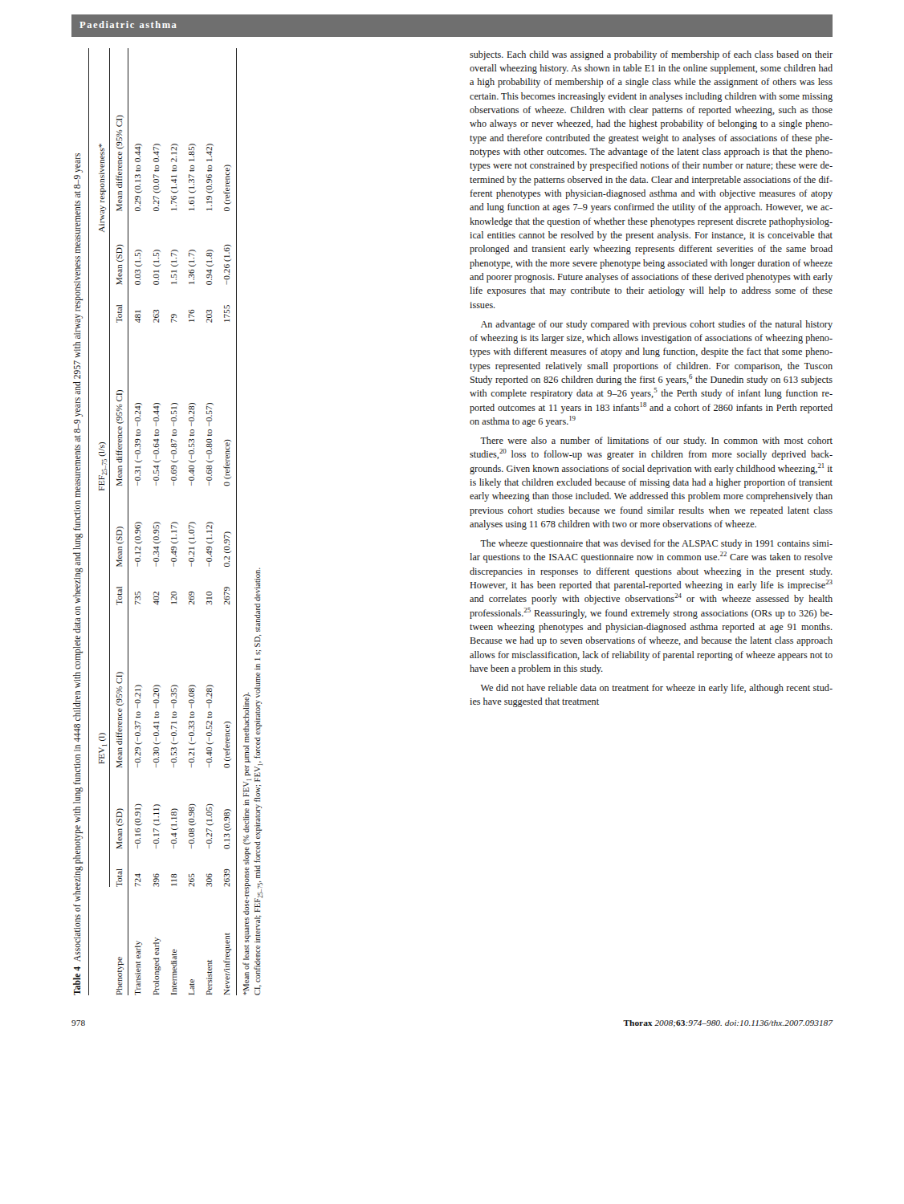Paediatric asthma
Table 4 Associations of wheezing phenotype with lung function in 4448 children with complete data on wheezing and lung function measurements at 8–9 years and 2957 with airway responsiveness measurements at 8–9 years
| | FEV 1 (l) | FEF 25–75 (l/s) | Airway responsiveness* |
| --- | --- | --- | --- |
| Phenotype | Total | Mean (SD) | Mean difference (95% CI) | Total | Mean (SD) | Mean difference (95% CI) | Total | Mean (SD) | Mean difference (95% CI) |
| Transient early | 724 | −0.16 (0.91) | −0.29 (−0.37 to −0.21) | 735 | −0.12 (0.96) | −0.31 (−0.39 to −0.24) | 481 | 0.03 (1.5) | 0.29 (0.13 to 0.44) |
| Prolonged early | 396 | −0.17 (1.11) | −0.30 (−0.41 to −0.20) | 402 | −0.34 (0.95) | −0.54 (−0.64 to −0.44) | 263 | 0.01 (1.5) | 0.27 (0.07 to 0.47) |
| Intermediate | 118 | −0.4 (1.18) | −0.53 (−0.71 to −0.35) | 120 | −0.49 (1.17) | −0.69 (−0.87 to −0.51) | 79 | 1.51 (1.7) | 1.76 (1.41 to 2.12) |
| Late | 265 | −0.08 (0.98) | −0.21 (−0.33 to −0.08) | 269 | −0.21 (1.07) | −0.40 (−0.53 to −0.28) | 176 | 1.36 (1.7) | 1.61 (1.37 to 1.85) |
| Persistent | 306 | −0.27 (1.05) | −0.40 (−0.52 to −0.28) | 310 | −0.49 (1.12) | −0.68 (−0.80 to −0.57) | 203 | 0.94 (1.8) | 1.19 (0.96 to 1.42) |
| Never/infrequent | 2639 | 0.13 (0.98) | 0 (reference) | 2679 | 0.2 (0.97) | 0 (reference) | 1755 | −0.26 (1.6) | 0 (reference) |
*Mean of least squares dose-response slope (% decline in FEV1 per µmol methacholine).
CI, confidence interval; FEF25–75, mid forced expiratory flow; FEV1, forced expiratory volume in 1 s; SD, standard deviation.
subjects. Each child was assigned a probability of membership of each class based on their overall wheezing history. As shown in table E1 in the online supplement, some children had a high probability of membership of a single class while the assignment of others was less certain. This becomes increasingly evident in analyses including children with some missing observations of wheeze. Children with clear patterns of reported wheezing, such as those who always or never wheezed, had the highest probability of belonging to a single phenotype and therefore contributed the greatest weight to analyses of associations of these phenotypes with other outcomes. The advantage of the latent class approach is that the phenotypes were not constrained by prespecified notions of their number or nature; these were determined by the patterns observed in the data. Clear and interpretable associations of the different phenotypes with physician-diagnosed asthma and with objective measures of atopy and lung function at ages 7–9 years confirmed the utility of the approach. However, we acknowledge that the question of whether these phenotypes represent discrete pathophysiological entities cannot be resolved by the present analysis. For instance, it is conceivable that prolonged and transient early wheezing represents different severities of the same broad phenotype, with the more severe phenotype being associated with longer duration of wheeze and poorer prognosis. Future analyses of associations of these derived phenotypes with early life exposures that may contribute to their aetiology will help to address some of these issues.
An advantage of our study compared with previous cohort studies of the natural history of wheezing is its larger size, which allows investigation of associations of wheezing phenotypes with different measures of atopy and lung function, despite the fact that some phenotypes represented relatively small proportions of children. For comparison, the Tuscon Study reported on 826 children during the first 6 years,6 the Dunedin study on 613 subjects with complete respiratory data at 9–26 years,5 the Perth study of infant lung function reported outcomes at 11 years in 183 infants18 and a cohort of 2860 infants in Perth reported on asthma to age 6 years.19
There were also a number of limitations of our study. In common with most cohort studies,20 loss to follow-up was greater in children from more socially deprived backgrounds. Given known associations of social deprivation with early childhood wheezing,21 it is likely that children excluded because of missing data had a higher proportion of transient early wheezing than those included. We addressed this problem more comprehensively than previous cohort studies because we found similar results when we repeated latent class analyses using 11 678 children with two or more observations of wheeze.
The wheeze questionnaire that was devised for the ALSPAC study in 1991 contains similar questions to the ISAAC questionnaire now in common use.22 Care was taken to resolve discrepancies in responses to different questions about wheezing in the present study. However, it has been reported that parental-reported wheezing in early life is imprecise23 and correlates poorly with objective observations24 or with wheeze assessed by health professionals.25 Reassuringly, we found extremely strong associations (ORs up to 326) between wheezing phenotypes and physician-diagnosed asthma reported at age 91 months. Because we had up to seven observations of wheeze, and because the latent class approach allows for misclassification, lack of reliability of parental reporting of wheeze appears not to have been a problem in this study.
We did not have reliable data on treatment for wheeze in early life, although recent studies have suggested that treatment
978
Thorax 2008;63:974–980. doi:10.1136/thx.2007.093187